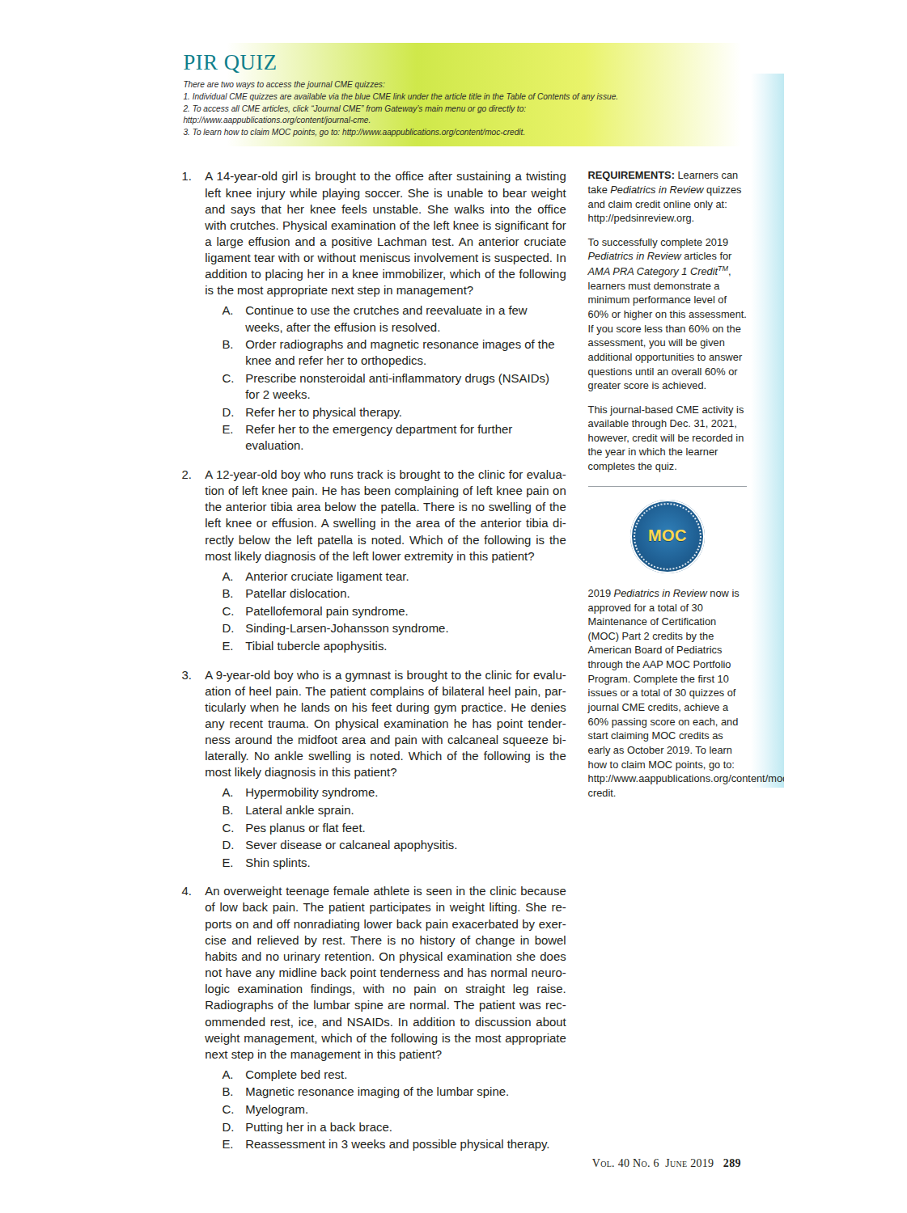PIR QUIZ
There are two ways to access the journal CME quizzes:
1. Individual CME quizzes are available via the blue CME link under the article title in the Table of Contents of any issue.
2. To access all CME articles, click “Journal CME” from Gateway’s main menu or go directly to: http://www.aappublications.org/content/journal-cme.
3. To learn how to claim MOC points, go to: http://www.aappublications.org/content/moc-credit.
A 14-year-old girl is brought to the office after sustaining a twisting left knee injury while playing soccer. She is unable to bear weight and says that her knee feels unstable. She walks into the office with crutches. Physical examination of the left knee is significant for a large effusion and a positive Lachman test. An anterior cruciate ligament tear with or without meniscus involvement is suspected. In addition to placing her in a knee immobilizer, which of the following is the most appropriate next step in management?
Continue to use the crutches and reevaluate in a few weeks, after the effusion is resolved.
Order radiographs and magnetic resonance images of the knee and refer her to orthopedics.
Prescribe nonsteroidal anti-inflammatory drugs (NSAIDs) for 2 weeks.
Refer her to physical therapy.
Refer her to the emergency department for further evaluation.
A 12-year-old boy who runs track is brought to the clinic for evaluation of left knee pain. He has been complaining of left knee pain on the anterior tibia area below the patella. There is no swelling of the left knee or effusion. A swelling in the area of the anterior tibia directly below the left patella is noted. Which of the following is the most likely diagnosis of the left lower extremity in this patient?
Anterior cruciate ligament tear.
Patellar dislocation.
Patellofemoral pain syndrome.
Sinding-Larsen-Johansson syndrome.
Tibial tubercle apophysitis.
A 9-year-old boy who is a gymnast is brought to the clinic for evaluation of heel pain. The patient complains of bilateral heel pain, particularly when he lands on his feet during gym practice. He denies any recent trauma. On physical examination he has point tenderness around the midfoot area and pain with calcaneal squeeze bilaterally. No ankle swelling is noted. Which of the following is the most likely diagnosis in this patient?
Hypermobility syndrome.
Lateral ankle sprain.
Pes planus or flat feet.
Sever disease or calcaneal apophysitis.
Shin splints.
An overweight teenage female athlete is seen in the clinic because of low back pain. The patient participates in weight lifting. She reports on and off nonradiating lower back pain exacerbated by exercise and relieved by rest. There is no history of change in bowel habits and no urinary retention. On physical examination she does not have any midline back point tenderness and has normal neurologic examination findings, with no pain on straight leg raise. Radiographs of the lumbar spine are normal. The patient was recommended rest, ice, and NSAIDs. In addition to discussion about weight management, which of the following is the most appropriate next step in the management in this patient?
Complete bed rest.
Magnetic resonance imaging of the lumbar spine.
Myelogram.
Putting her in a back brace.
Reassessment in 3 weeks and possible physical therapy.
REQUIREMENTS: Learners can take Pediatrics in Review quizzes and claim credit online only at: http://pedsinreview.org.
To successfully complete 2019 Pediatrics in Review articles for AMA PRA Category 1 CreditTM, learners must demonstrate a minimum performance level of 60% or higher on this assessment. If you score less than 60% on the assessment, you will be given additional opportunities to answer questions until an overall 60% or greater score is achieved.
This journal-based CME activity is available through Dec. 31, 2021, however, credit will be recorded in the year in which the learner completes the quiz.
MOC
2019 Pediatrics in Review now is approved for a total of 30 Maintenance of Certification (MOC) Part 2 credits by the American Board of Pediatrics through the AAP MOC Portfolio Program. Complete the first 10 issues or a total of 30 quizzes of journal CME credits, achieve a 60% passing score on each, and start claiming MOC credits as early as October 2019. To learn how to claim MOC points, go to: http://www.aappublications.org/content/moc-credit.
Vol. 40 No. 6 June 2019289